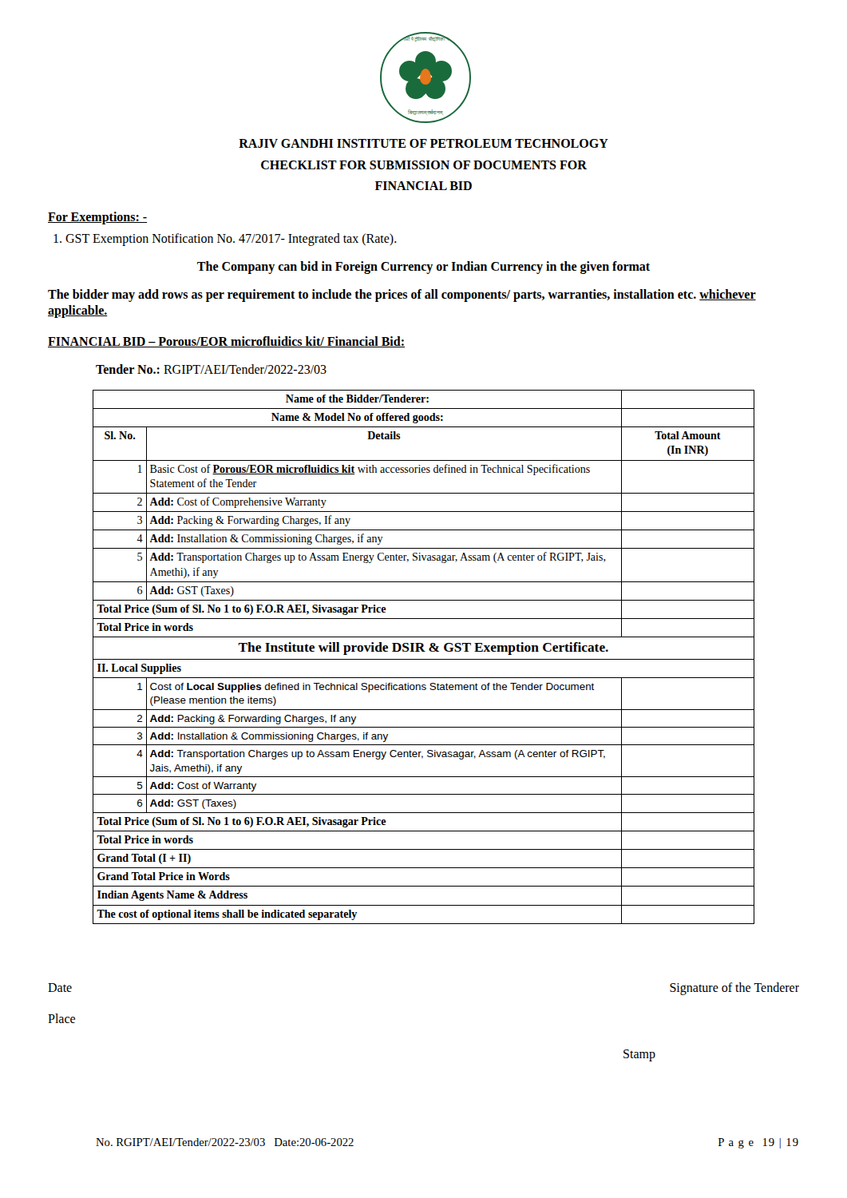राजीव गांधी पेट्रोलियम प्रौद्योगिकी संस्थान
विद्यालयम् सर्वदानम्
RAJIV GANDHI INSTITUTE OF PETROLEUM TECHNOLOGY
CHECKLIST FOR SUBMISSION OF DOCUMENTS FOR
FINANCIAL BID
For Exemptions: -
GST Exemption Notification No. 47/2017- Integrated tax (Rate).
The Company can bid in Foreign Currency or Indian Currency in the given format
The bidder may add rows as per requirement to include the prices of all components/ parts, warranties, installation etc. whichever applicable.
FINANCIAL BID – Porous/EOR microfluidics kit/ Financial Bid:
Tender No.: RGIPT/AEI/Tender/2022-23/03
| Name of the Bidder/Tenderer: | |
| Name & Model No of offered goods: | |
| Sl. No. | Details | Total Amount (In INR) |
| 1 | Basic Cost of Porous/EOR microfluidics kit with accessories defined in Technical Specifications Statement of the Tender | |
| 2 | Add: Cost of Comprehensive Warranty | |
| 3 | Add: Packing & Forwarding Charges, If any | |
| 4 | Add: Installation & Commissioning Charges, if any | |
| 5 | Add: Transportation Charges up to Assam Energy Center, Sivasagar, Assam (A center of RGIPT, Jais, Amethi), if any | |
| 6 | Add: GST (Taxes) | |
| Total Price (Sum of Sl. No 1 to 6) F.O.R AEI, Sivasagar Price | |
| Total Price in words | |
| The Institute will provide DSIR & GST Exemption Certificate. |
| II. Local Supplies |
| 1 | Cost of Local Supplies defined in Technical Specifications Statement of the Tender Document (Please mention the items) | |
| 2 | Add: Packing & Forwarding Charges, If any | |
| 3 | Add: Installation & Commissioning Charges, if any | |
| 4 | Add: Transportation Charges up to Assam Energy Center, Sivasagar, Assam (A center of RGIPT, Jais, Amethi), if any | |
| 5 | Add: Cost of Warranty | |
| 6 | Add: GST (Taxes) | |
| Total Price (Sum of Sl. No 1 to 6) F.O.R AEI, Sivasagar Price | |
| Total Price in words | |
| Grand Total (I + II) | |
| Grand Total Price in Words | |
| Indian Agents Name & Address | |
| The cost of optional items shall be indicated separately | |
Date
Signature of the Tenderer
Place
Stamp
No. RGIPT/AEI/Tender/2022-23/03 Date:20-06-2022
P a g e 19 | 19